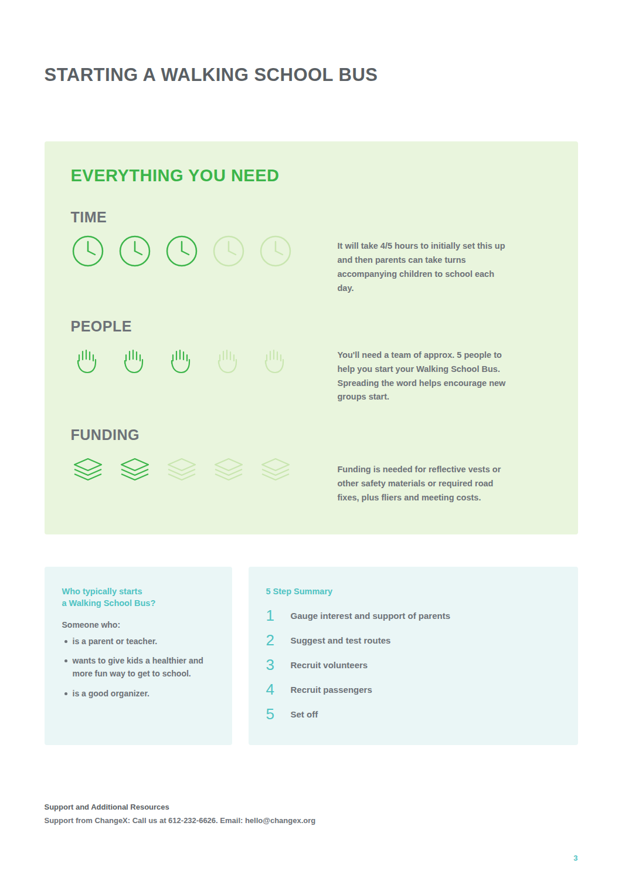Starting a Walking School Bus
Everything you need
Time
It will take 4/5 hours to initially set this up and then parents can take turns accompanying children to school each day.
People
You'll need a team of approx. 5 people to help you start your Walking School Bus. Spreading the word helps encourage new groups start.
Funding
Funding is needed for reflective vests or other safety materials or required road fixes, plus fliers and meeting costs.
Who typically starts
a Walking School Bus?
Someone who:
is a parent or teacher.
wants to give kids a healthier and more fun way to get to school.
is a good organizer.
5 Step Summary
1 Gauge interest and support of parents
2 Suggest and test routes
3 Recruit volunteers
4 Recruit passengers
5 Set off
Support and Additional Resources
Support from ChangeX: Call us at 612-232-6626. Email: hello@changex.org
3